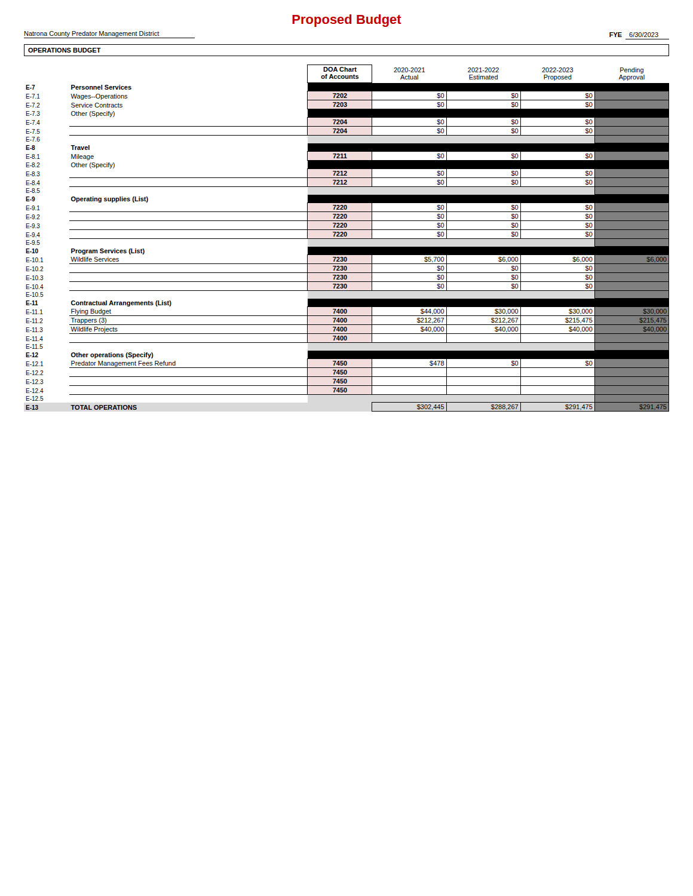Proposed Budget
Natrona County Predator Management District
FYE 6/30/2023
OPERATIONS BUDGET
| | | DOA Chart of Accounts | 2020-2021 Actual | 2021-2022 Estimated | 2022-2023 Proposed | Pending Approval |
| --- | --- | --- | --- | --- | --- | --- |
| E-7 | Personnel Services | | | | | |
| E-7.1 | Wages--Operations | 7202 | $0 | $0 | $0 | |
| E-7.2 | Service Contracts | 7203 | $0 | $0 | $0 | |
| E-7.3 | Other (Specify) | | | | | |
| E-7.4 | | 7204 | $0 | $0 | $0 | |
| E-7.5 | | 7204 | $0 | $0 | $0 | |
| E-7.6 | | | | | | |
| E-8 | Travel | | | | | |
| E-8.1 | Mileage | 7211 | $0 | $0 | $0 | |
| E-8.2 | Other (Specify) | | | | | |
| E-8.3 | | 7212 | $0 | $0 | $0 | |
| E-8.4 | | 7212 | $0 | $0 | $0 | |
| E-8.5 | | | | | | |
| E-9 | Operating supplies (List) | | | | | |
| E-9.1 | | 7220 | $0 | $0 | $0 | |
| E-9.2 | | 7220 | $0 | $0 | $0 | |
| E-9.3 | | 7220 | $0 | $0 | $0 | |
| E-9.4 | | 7220 | $0 | $0 | $0 | |
| E-9.5 | | | | | | |
| E-10 | Program Services (List) | | | | | |
| E-10.1 | Wildlife Services | 7230 | $5,700 | $6,000 | $6,000 | $6,000 |
| E-10.2 | | 7230 | $0 | $0 | $0 | |
| E-10.3 | | 7230 | $0 | $0 | $0 | |
| E-10.4 | | 7230 | $0 | $0 | $0 | |
| E-10.5 | | | | | | |
| E-11 | Contractual Arrangements (List) | | | | | |
| E-11.1 | Flying Budget | 7400 | $44,000 | $30,000 | $30,000 | $30,000 |
| E-11.2 | Trappers (3) | 7400 | $212,267 | $212,267 | $215,475 | $215,475 |
| E-11.3 | Wildlife Projects | 7400 | $40,000 | $40,000 | $40,000 | $40,000 |
| E-11.4 | | 7400 | | | | |
| E-11.5 | | | | | | |
| E-12 | Other operations (Specify) | | | | | |
| E-12.1 | Predator Management Fees Refund | 7450 | $478 | $0 | $0 | |
| E-12.2 | | 7450 | | | | |
| E-12.3 | | 7450 | | | | |
| E-12.4 | | 7450 | | | | |
| E-12.5 | | | | | | |
| E-13 | TOTAL OPERATIONS | | $302,445 | $288,267 | $291,475 | $291,475 |